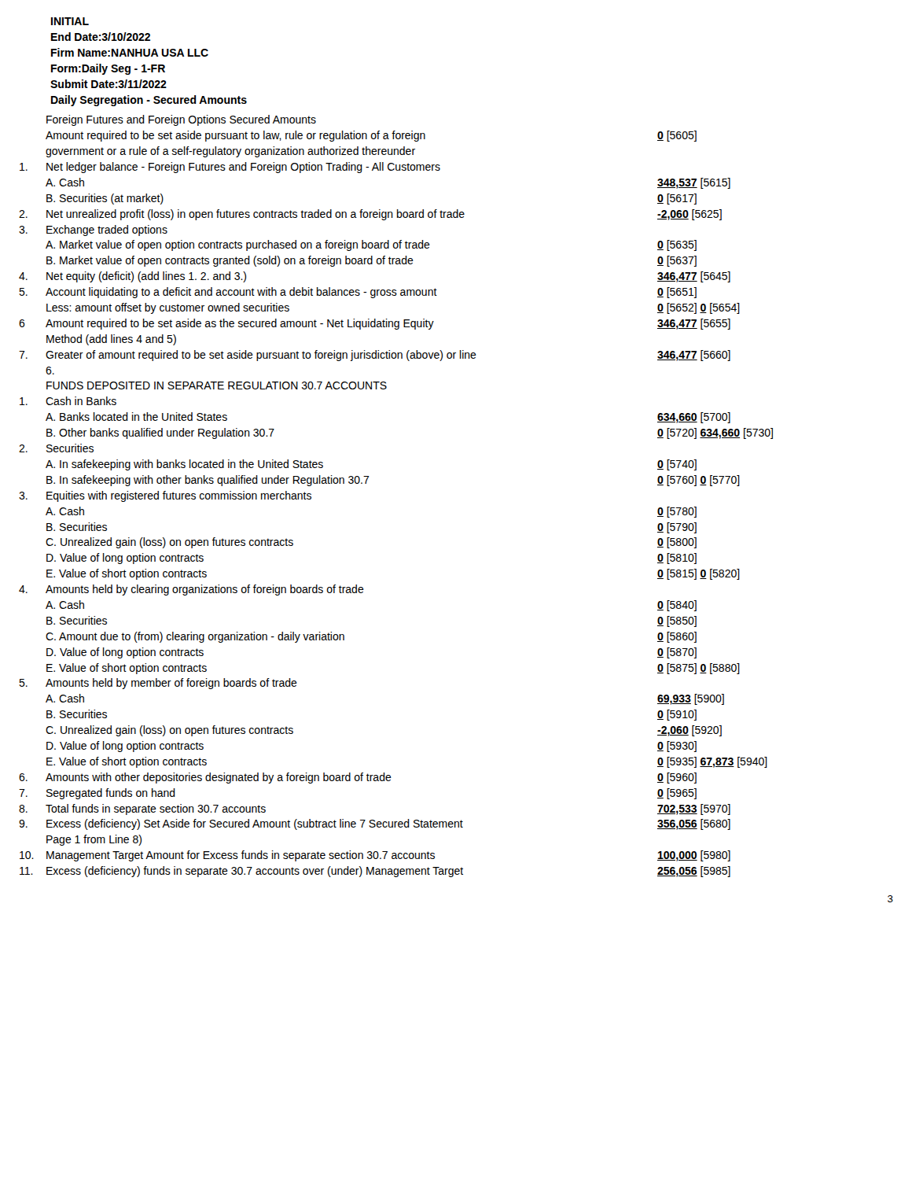INITIAL
End Date:3/10/2022
Firm Name:NANHUA USA LLC
Form:Daily Seg - 1-FR
Submit Date:3/11/2022
Daily Segregation - Secured Amounts
| | Foreign Futures and Foreign Options Secured Amounts | |
| | Amount required to be set aside pursuant to law, rule or regulation of a foreign | 0 [5605] |
| | government or a rule of a self-regulatory organization authorized thereunder | |
| 1. | Net ledger balance - Foreign Futures and Foreign Option Trading - All Customers | |
| | A. Cash | 348,537 [5615] |
| | B. Securities (at market) | 0 [5617] |
| 2. | Net unrealized profit (loss) in open futures contracts traded on a foreign board of trade | -2,060 [5625] |
| 3. | Exchange traded options | |
| | A. Market value of open option contracts purchased on a foreign board of trade | 0 [5635] |
| | B. Market value of open contracts granted (sold) on a foreign board of trade | 0 [5637] |
| 4. | Net equity (deficit) (add lines 1. 2. and 3.) | 346,477 [5645] |
| 5. | Account liquidating to a deficit and account with a debit balances - gross amount | 0 [5651] |
| | Less: amount offset by customer owned securities | 0 [5652] 0 [5654] |
| 6 | Amount required to be set aside as the secured amount - Net Liquidating Equity | 346,477 [5655] |
| | Method (add lines 4 and 5) | |
| 7. | Greater of amount required to be set aside pursuant to foreign jurisdiction (above) or line | 346,477 [5660] |
| | 6. | |
| | FUNDS DEPOSITED IN SEPARATE REGULATION 30.7 ACCOUNTS | |
| 1. | Cash in Banks | |
| | A. Banks located in the United States | 634,660 [5700] |
| | B. Other banks qualified under Regulation 30.7 | 0 [5720] 634,660 [5730] |
| 2. | Securities | |
| | A. In safekeeping with banks located in the United States | 0 [5740] |
| | B. In safekeeping with other banks qualified under Regulation 30.7 | 0 [5760] 0 [5770] |
| 3. | Equities with registered futures commission merchants | |
| | A. Cash | 0 [5780] |
| | B. Securities | 0 [5790] |
| | C. Unrealized gain (loss) on open futures contracts | 0 [5800] |
| | D. Value of long option contracts | 0 [5810] |
| | E. Value of short option contracts | 0 [5815] 0 [5820] |
| 4. | Amounts held by clearing organizations of foreign boards of trade | |
| | A. Cash | 0 [5840] |
| | B. Securities | 0 [5850] |
| | C. Amount due to (from) clearing organization - daily variation | 0 [5860] |
| | D. Value of long option contracts | 0 [5870] |
| | E. Value of short option contracts | 0 [5875] 0 [5880] |
| 5. | Amounts held by member of foreign boards of trade | |
| | A. Cash | 69,933 [5900] |
| | B. Securities | 0 [5910] |
| | C. Unrealized gain (loss) on open futures contracts | -2,060 [5920] |
| | D. Value of long option contracts | 0 [5930] |
| | E. Value of short option contracts | 0 [5935] 67,873 [5940] |
| 6. | Amounts with other depositories designated by a foreign board of trade | 0 [5960] |
| 7. | Segregated funds on hand | 0 [5965] |
| 8. | Total funds in separate section 30.7 accounts | 702,533 [5970] |
| 9. | Excess (deficiency) Set Aside for Secured Amount (subtract line 7 Secured Statement | 356,056 [5680] |
| | Page 1 from Line 8) | |
| 10. | Management Target Amount for Excess funds in separate section 30.7 accounts | 100,000 [5980] |
| 11. | Excess (deficiency) funds in separate 30.7 accounts over (under) Management Target | 256,056 [5985] |
3